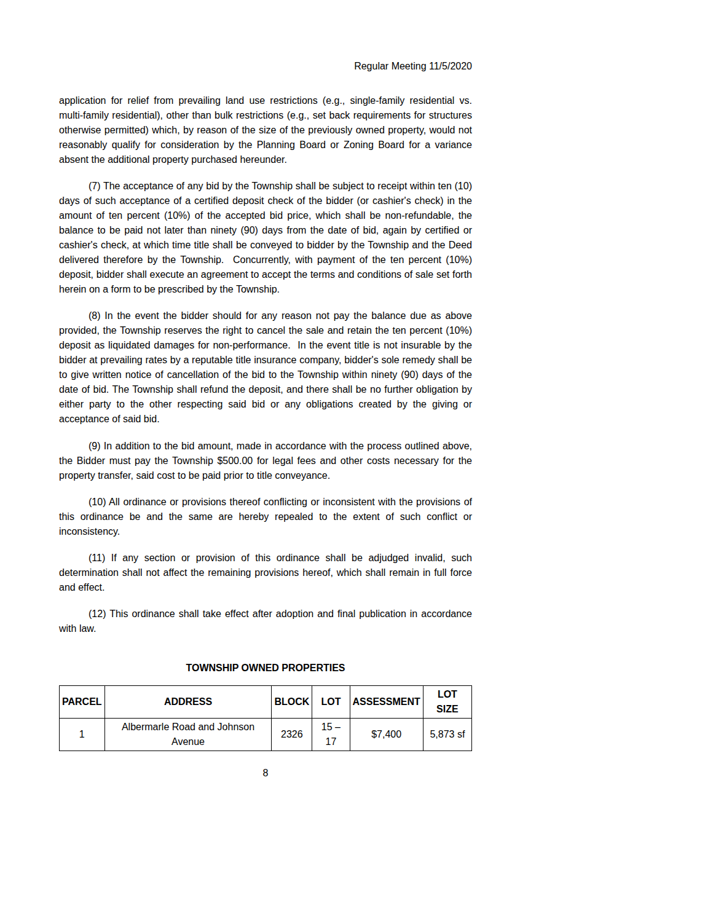Regular Meeting 11/5/2020
application for relief from prevailing land use restrictions (e.g., single-family residential vs. multi-family residential), other than bulk restrictions (e.g., set back requirements for structures otherwise permitted) which, by reason of the size of the previously owned property, would not reasonably qualify for consideration by the Planning Board or Zoning Board for a variance absent the additional property purchased hereunder.
(7) The acceptance of any bid by the Township shall be subject to receipt within ten (10) days of such acceptance of a certified deposit check of the bidder (or cashier's check) in the amount of ten percent (10%) of the accepted bid price, which shall be non-refundable, the balance to be paid not later than ninety (90) days from the date of bid, again by certified or cashier's check, at which time title shall be conveyed to bidder by the Township and the Deed delivered therefore by the Township. Concurrently, with payment of the ten percent (10%) deposit, bidder shall execute an agreement to accept the terms and conditions of sale set forth herein on a form to be prescribed by the Township.
(8) In the event the bidder should for any reason not pay the balance due as above provided, the Township reserves the right to cancel the sale and retain the ten percent (10%) deposit as liquidated damages for non-performance. In the event title is not insurable by the bidder at prevailing rates by a reputable title insurance company, bidder's sole remedy shall be to give written notice of cancellation of the bid to the Township within ninety (90) days of the date of bid. The Township shall refund the deposit, and there shall be no further obligation by either party to the other respecting said bid or any obligations created by the giving or acceptance of said bid.
(9) In addition to the bid amount, made in accordance with the process outlined above, the Bidder must pay the Township $500.00 for legal fees and other costs necessary for the property transfer, said cost to be paid prior to title conveyance.
(10) All ordinance or provisions thereof conflicting or inconsistent with the provisions of this ordinance be and the same are hereby repealed to the extent of such conflict or inconsistency.
(11) If any section or provision of this ordinance shall be adjudged invalid, such determination shall not affect the remaining provisions hereof, which shall remain in full force and effect.
(12) This ordinance shall take effect after adoption and final publication in accordance with law.
TOWNSHIP OWNED PROPERTIES
| PARCEL | ADDRESS | BLOCK | LOT | ASSESSMENT | LOT SIZE |
| --- | --- | --- | --- | --- | --- |
| 1 | Albermarle Road and Johnson Avenue | 2326 | 15 – 17 | $7,400 | 5,873 sf |
8